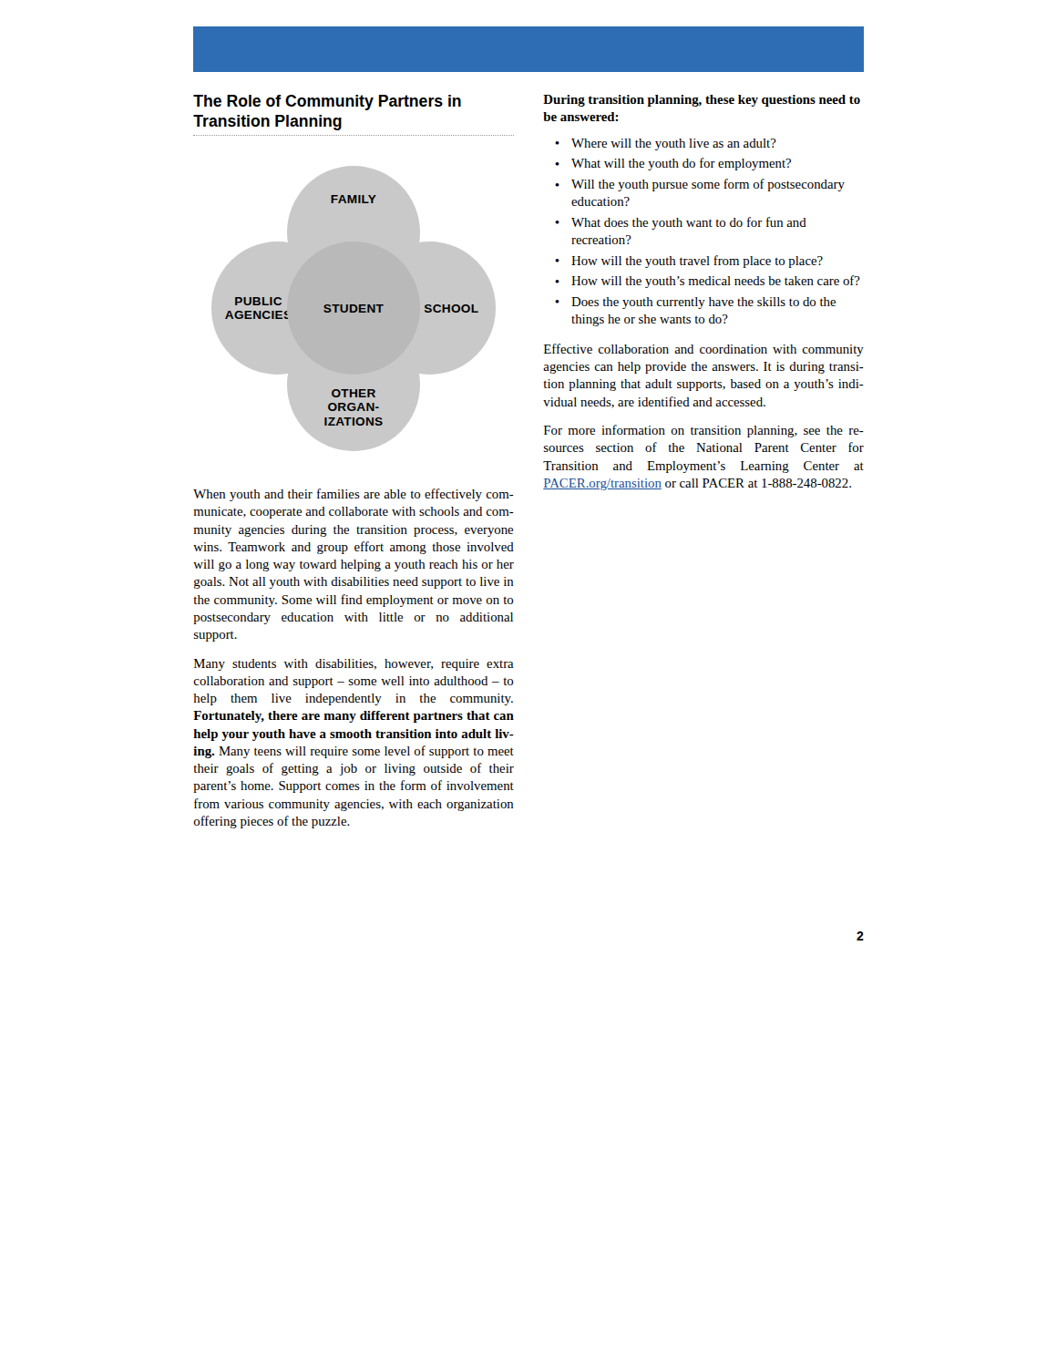The Role of Community Partners in Transition Planning
FAMILY
PUBLIC
AGENCIES
SCHOOL
OTHER
ORGAN-
IZATIONS
STUDENT
When youth and their families are able to effectively communicate, cooperate and collaborate with schools and community agencies during the transition process, everyone wins. Teamwork and group effort among those involved will go a long way toward helping a youth reach his or her goals. Not all youth with disabilities need support to live in the community. Some will find employment or move on to postsecondary education with little or no additional support.
Many students with disabilities, however, require extra collaboration and support – some well into adulthood – to help them live independently in the community. Fortunately, there are many different partners that can help your youth have a smooth transition into adult living. Many teens will require some level of support to meet their goals of getting a job or living outside of their parent’s home. Support comes in the form of involvement from various community agencies, with each organization offering pieces of the puzzle.
During transition planning, these key questions need to be answered:
Where will the youth live as an adult?
What will the youth do for employment?
Will the youth pursue some form of postsecondary education?
What does the youth want to do for fun and recreation?
How will the youth travel from place to place?
How will the youth’s medical needs be taken care of?
Does the youth currently have the skills to do the things he or she wants to do?
Effective collaboration and coordination with community agencies can help provide the answers. It is during transition planning that adult supports, based on a youth’s individual needs, are identified and accessed.
For more information on transition planning, see the resources section of the National Parent Center for Transition and Employment’s Learning Center at PACER.org/transition or call PACER at 1-888-248-0822.
2